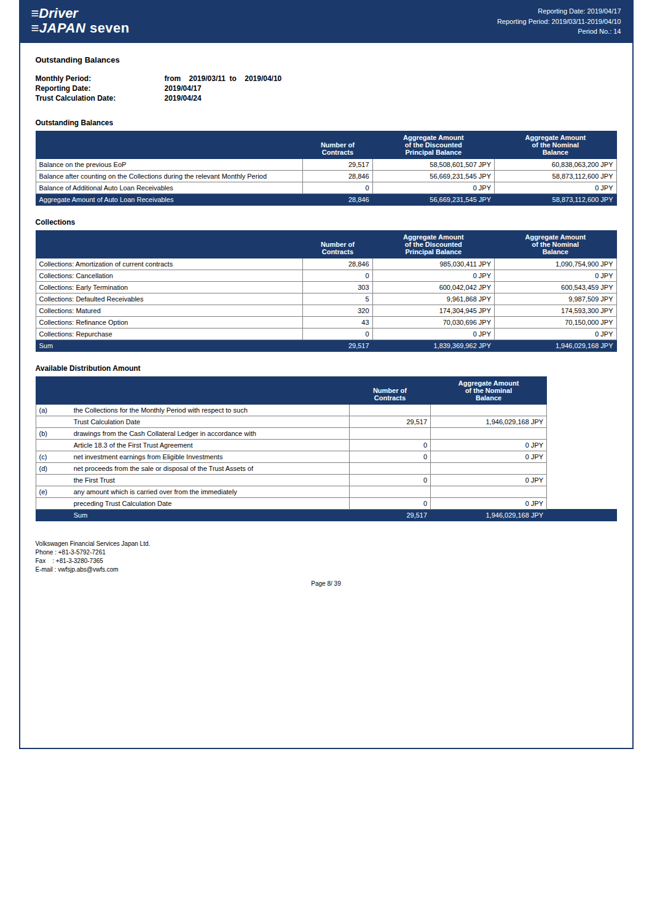≡Driver ≡JAPAN seven
Reporting Date: 2019/04/17
Reporting Period: 2019/03/11-2019/04/10
Period No.: 14
Outstanding Balances
| Monthly Period: | from 2019/03/11 to 2019/04/10 |
| Reporting Date: | 2019/04/17 |
| Trust Calculation Date: | 2019/04/24 |
Outstanding Balances
| | Number of Contracts | Aggregate Amount of the Discounted Principal Balance | Aggregate Amount of the Nominal Balance |
| --- | --- | --- | --- |
| Balance on the previous EoP | 29,517 | 58,508,601,507 JPY | 60,838,063,200 JPY |
| Balance after counting on the Collections during the relevant Monthly Period | 28,846 | 56,669,231,545 JPY | 58,873,112,600 JPY |
| Balance of Additional Auto Loan Receivables | 0 | 0 JPY | 0 JPY |
| Aggregate Amount of Auto Loan Receivables | 28,846 | 56,669,231,545 JPY | 58,873,112,600 JPY |
Collections
| | Number of Contracts | Aggregate Amount of the Discounted Principal Balance | Aggregate Amount of the Nominal Balance |
| --- | --- | --- | --- |
| Collections: Amortization of current contracts | 28,846 | 985,030,411 JPY | 1,090,754,900 JPY |
| Collections: Cancellation | 0 | 0 JPY | 0 JPY |
| Collections: Early Termination | 303 | 600,042,042 JPY | 600,543,459 JPY |
| Collections: Defaulted Receivables | 5 | 9,961,868 JPY | 9,987,509 JPY |
| Collections: Matured | 320 | 174,304,945 JPY | 174,593,300 JPY |
| Collections: Refinance Option | 43 | 70,030,696 JPY | 70,150,000 JPY |
| Collections: Repurchase | 0 | 0 JPY | 0 JPY |
| Sum | 29,517 | 1,839,369,962 JPY | 1,946,029,168 JPY |
Available Distribution Amount
| | | Number of Contracts | Aggregate Amount of the Nominal Balance | |
| --- | --- | --- | --- | --- |
| (a) | the Collections for the Monthly Period with respect to such | | | |
| | Trust Calculation Date | 29,517 | 1,946,029,168 JPY | |
| (b) | drawings from the Cash Collateral Ledger in accordance with | | | |
| | Article 18.3 of the First Trust Agreement | 0 | 0 JPY | |
| (c) | net investment earnings from Eligible Investments | 0 | 0 JPY | |
| (d) | net proceeds from the sale or disposal of the Trust Assets of | | | |
| | the First Trust | 0 | 0 JPY | |
| (e) | any amount which is carried over from the immediately | | | |
| | preceding Trust Calculation Date | 0 | 0 JPY | |
| | Sum | 29,517 | 1,946,029,168 JPY | |
Volkswagen Financial Services Japan Ltd.
Phone : +81-3-5792-7261
Fax : +81-3-3280-7365
E-mail : vwfsjp.abs@vwfs.com
Page 8/ 39